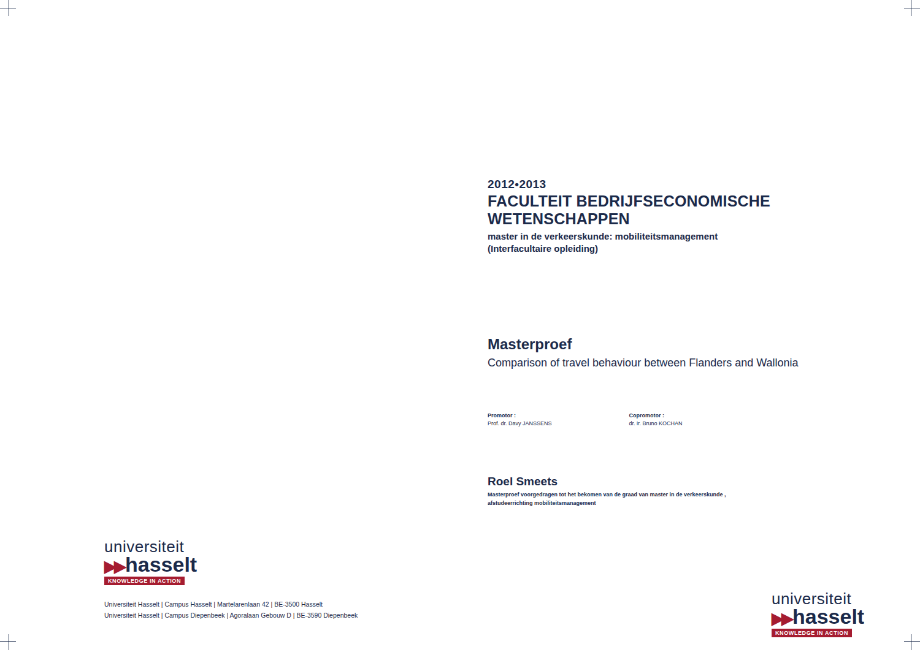2012•2013
FACULTEIT BEDRIJFSECONOMISCHE WETENSCHAPPEN
master in de verkeerskunde: mobiliteitsmanagement
(Interfacultaire opleiding)
Masterproef
Comparison of travel behaviour between Flanders and Wallonia
Promotor : Prof. dr. Davy JANSSENS
Copromotor : dr. ir. Bruno KOCHAN
Roel Smeets
Masterproef voorgedragen tot het bekomen van de graad van master in de verkeerskunde ,
afstudeerrichting mobiliteitsmanagement
universiteit ▶▶hasselt KNOWLEDGE IN ACTION
universiteit ▶▶hasselt KNOWLEDGE IN ACTION
Universiteit Hasselt | Campus Hasselt | Martelarenlaan 42 | BE-3500 Hasselt
Universiteit Hasselt | Campus Diepenbeek | Agoralaan Gebouw D | BE-3590 Diepenbeek